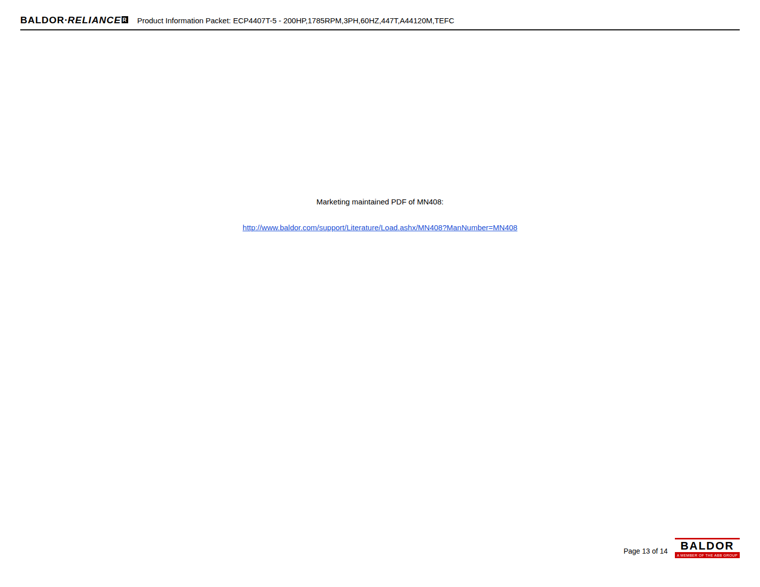BALDOR·RELIANCE R
Product Information Packet: ECP4407T-5 - 200HP,1785RPM,3PH,60HZ,447T,A44120M,TEFC
Marketing maintained PDF of MN408:
http://www.baldor.com/support/Literature/Load.ashx/MN408?ManNumber=MN408
Page 13 of 14
BALDOR
A MEMBER OF THE ABB GROUP